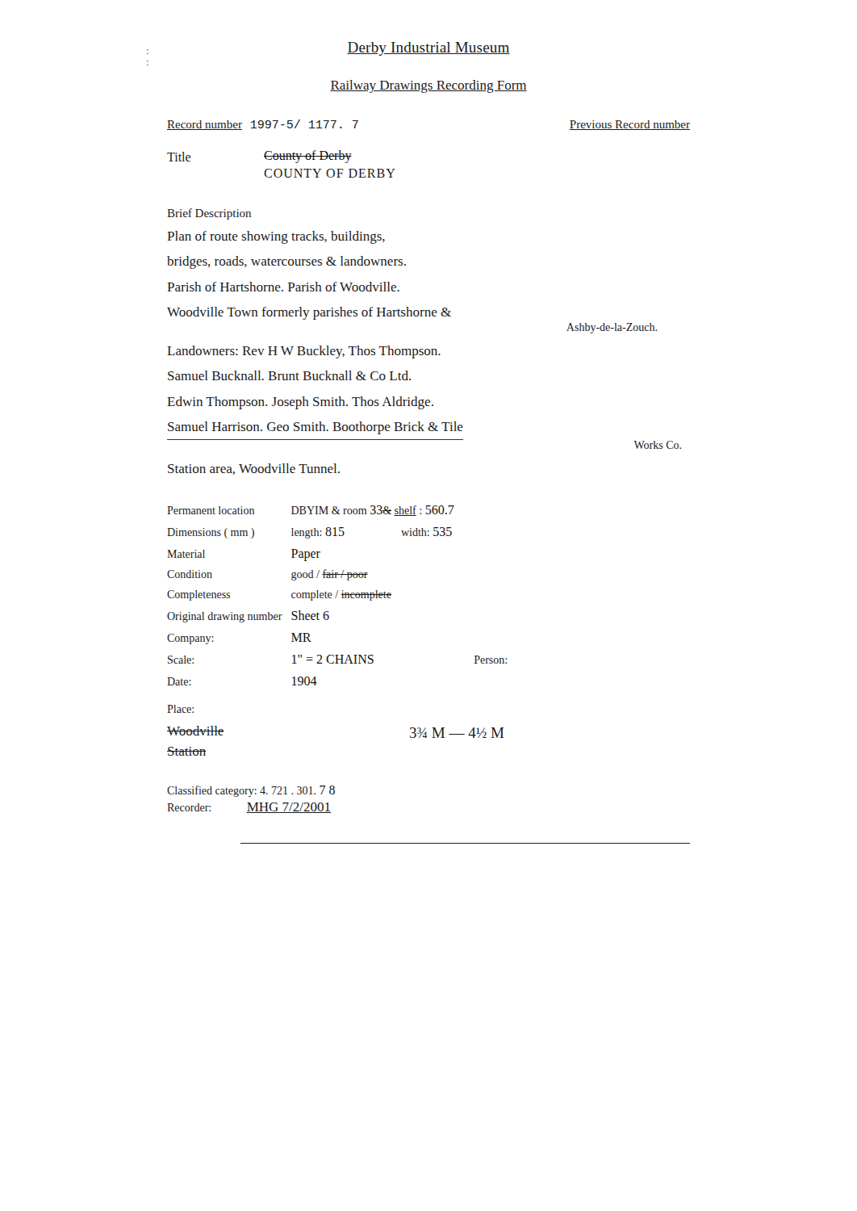:
:
Derby Industrial Museum
Railway Drawings Recording Form
Record number 1997-5/ 1177. 7
Previous Record number
Title
County of Derby
COUNTY OF DERBY
Brief Description
Plan of route showing tracks, buildings, bridges, roads, watercourses & landowners. Parish of Hartshorne. Parish of Woodville. Woodville Town formerly parishes of Hartshorne & Ashby-de-la-Zouch. Landowners: Rev H W Buckley, Thos Thompson. Samuel Bucknall. Brunt Bucknall & Co Ltd. Edwin Thompson. Joseph Smith. Thos Aldridge. Samuel Harrison. Geo Smith. Boothorpe Brick & Tile Works Co. Station area, Woodville Tunnel.
Permanent location DBYIM & room 33& shelf : 560.7
Dimensions ( mm ) length: 815 width: 535
Material Paper
Condition good / fair / poor
Completeness complete / incomplete
Original drawing number Sheet 6
Company: MR
Scale: 1" = 2 CHAINS Person:
Date: 1904
Place:
Woodville
Station
3¾ M — 4½ M
Classified category: 4. 721 . 301. 7 8
Recorder: MHG 7/2/2001